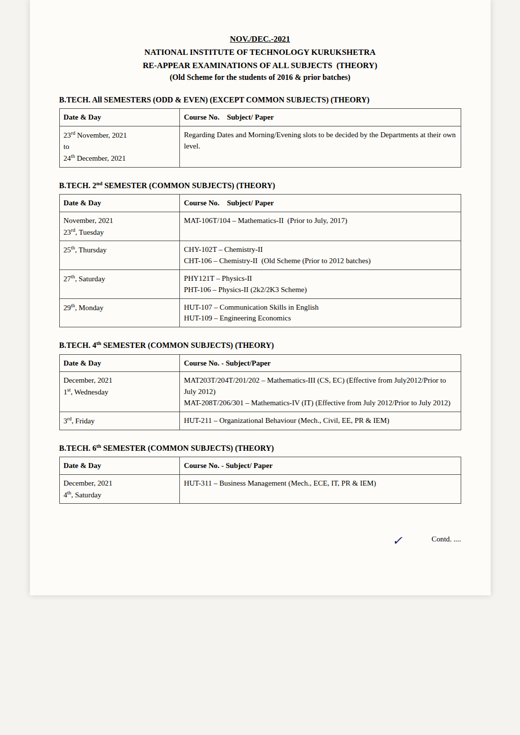NOV./DEC.-2021
NATIONAL INSTITUTE OF TECHNOLOGY KURUKSHETRA
RE-APPEAR EXAMINATIONS OF ALL SUBJECTS (THEORY)
(Old Scheme for the students of 2016 & prior batches)
B.TECH. All SEMESTERS (ODD & EVEN) (EXCEPT COMMON SUBJECTS) (THEORY)
| Date & Day | Course No. Subject/ Paper |
| --- | --- |
| 23 rd November, 2021 to 24 th December, 2021 | Regarding Dates and Morning/Evening slots to be decided by the Departments at their own level. |
B.TECH. 2nd SEMESTER (COMMON SUBJECTS) (THEORY)
| Date & Day | Course No. Subject/ Paper |
| --- | --- |
| November, 2021 23 rd , Tuesday | MAT-106T/104 – Mathematics-II (Prior to July, 2017) |
| 25 th , Thursday | CHY-102T – Chemistry-II CHT-106 – Chemistry-II (Old Scheme (Prior to 2012 batches) |
| 27 th , Saturday | PHY121T – Physics-II PHT-106 – Physics-II (2k2/2K3 Scheme) |
| 29 th , Monday | HUT-107 – Communication Skills in English HUT-109 – Engineering Economics |
B.TECH. 4th SEMESTER (COMMON SUBJECTS) (THEORY)
| Date & Day | Course No. - Subject/Paper |
| --- | --- |
| December, 2021 1 st , Wednesday | MAT203T/204T/201/202 – Mathematics-III (CS, EC) (Effective from July2012/Prior to July 2012) MAT-208T/206/301 – Mathematics-IV (IT) (Effective from July 2012/Prior to July 2012) |
| 3 rd , Friday | HUT-211 – Organizational Behaviour (Mech., Civil, EE, PR & IEM) |
B.TECH. 6th SEMESTER (COMMON SUBJECTS) (THEORY)
| Date & Day | Course No. - Subject/ Paper |
| --- | --- |
| December, 2021 4 th , Saturday | HUT-311 – Business Management (Mech., ECE, IT, PR & IEM) |
✓
Contd. ....